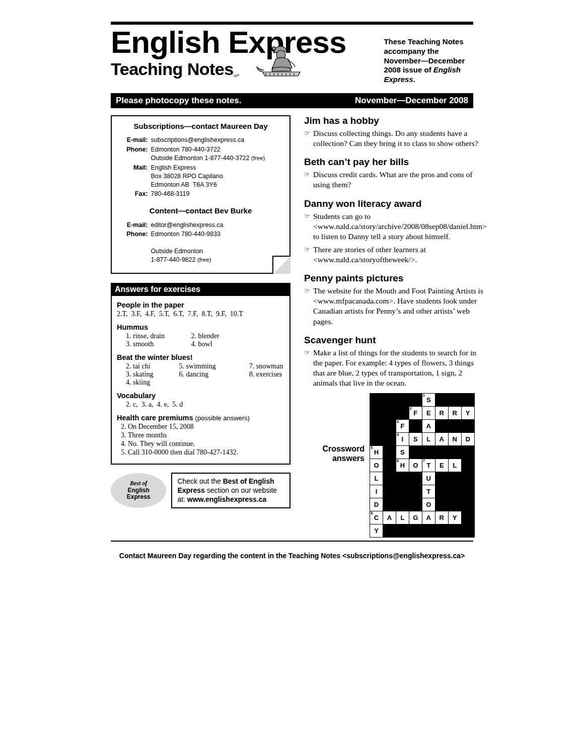English Express
Teaching Notes
GP
These Teaching Notes accompany the November—December 2008 issue of English Express.
Please photocopy these notes. November—December 2008
Subscriptions—contact Maureen Day
| E-mail: | subscriptions@englishexpress.ca |
| Phone: | Edmonton 780-440-3722 Outside Edmonton 1-877-440-3722 (free) |
| Mail: | English Express Box 38028 RPO Capilano Edmonton AB T6A 3Y6 |
| Fax: | 780-468-3119 |
Content—contact Bev Burke
| E-mail: | editor@englishexpress.ca |
| Phone: | Edmonton 780-440-9833 Outside Edmonton 1-877-440-9822 (free) |
Answers for exercises
People in the paper
2.T, 3.F, 4.F, 5.T, 6.T, 7.F, 8.T, 9.F, 10.T
Hummus
1. rinse, drain
2. blender
3. smooth
4. bowl
Beat the winter blues!
2. tai chi
5. swimming
7. snowman
3. skating
6. dancing
8. exercises
4. skiing
Vocabulary
2. c, 3. a, 4. e, 5. d
Health care premiums (possible answers)
On December 15, 2008
Three months
No. They will continue.
Call 310-0000 then dial 780-427-1432.
Best of English Express
Check out the Best of English Express section on our website at: www.englishexpress.ca
Jim has a hobby
☞ Discuss collecting things. Do any students have a collection? Can they bring it to class to show others?
Beth can’t pay her bills
☞ Discuss credit cards. What are the pros and cons of using them?
Danny won literacy award
☞ Students can go to <www.nald.ca/story/archive/2008/08sep08/daniel.htm> to listen to Danny tell a story about himself.
☞ There are stories of other learners at <www.nald.ca/storyoftheweek/>.
Penny paints pictures
☞ The website for the Mouth and Foot Painting Artists is <www.mfpacanada.com>. Have students look under Canadian artists for Penny’s and other artists’ web pages.
Scavenger hunt
☞ Make a list of things for the students to search for in the paper. For example: 4 types of flowers, 3 things that are blue, 2 types of transportation, 1 sign, 2 animals that live in the ocean.
Crossword
answers
| | | | | 1 S | | | |
| | | | 2 F | E | R | R | Y |
| | | 3 F | | A | | | |
| | | 4 I | S | L | A | N | D |
| 5 H | | S | | | | | |
| O | | 6 H | O | 7 T | E | L | |
| L | | | | U | | | |
| I | | | | T | | | |
| D | | | | O | | | |
| 8 C | A | L | G | A | R | Y | |
| Y | | | | | | | |
Contact Maureen Day regarding the content in the Teaching Notes <subscriptions@englishexpress.ca>